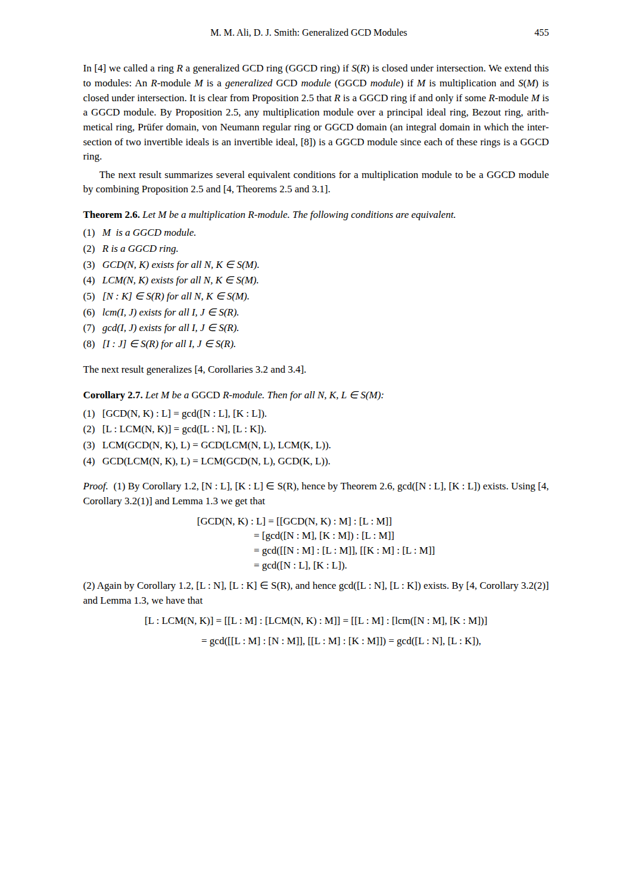M. M. Ali, D. J. Smith: Generalized GCD Modules 455
In [4] we called a ring R a generalized GCD ring (GGCD ring) if S(R) is closed under intersection. We extend this to modules: An R-module M is a generalized GCD module (GGCD module) if M is multiplication and S(M) is closed under intersection. It is clear from Proposition 2.5 that R is a GGCD ring if and only if some R-module M is a GGCD module. By Proposition 2.5, any multiplication module over a principal ideal ring, Bezout ring, arithmetical ring, Prüfer domain, von Neumann regular ring or GGCD domain (an integral domain in which the intersection of two invertible ideals is an invertible ideal, [8]) is a GGCD module since each of these rings is a GGCD ring.
The next result summarizes several equivalent conditions for a multiplication module to be a GGCD module by combining Proposition 2.5 and [4, Theorems 2.5 and 3.1].
Theorem 2.6. Let M be a multiplication R-module. The following conditions are equivalent.
M is a GGCD module.
R is a GGCD ring.
GCD(N, K) exists for all N, K ∈ S(M).
LCM(N, K) exists for all N, K ∈ S(M).
[N : K] ∈ S(R) for all N, K ∈ S(M).
lcm(I, J) exists for all I, J ∈ S(R).
gcd(I, J) exists for all I, J ∈ S(R).
[I : J] ∈ S(R) for all I, J ∈ S(R).
The next result generalizes [4, Corollaries 3.2 and 3.4].
Corollary 2.7. Let M be a GGCD R-module. Then for all N, K, L ∈ S(M):
[GCD(N, K) : L] = gcd([N : L], [K : L]).
[L : LCM(N, K)] = gcd([L : N], [L : K]).
LCM(GCD(N, K), L) = GCD(LCM(N, L), LCM(K, L)).
GCD(LCM(N, K), L) = LCM(GCD(N, L), GCD(K, L)).
Proof. (1) By Corollary 1.2, [N : L], [K : L] ∈ S(R), hence by Theorem 2.6, gcd([N : L], [K : L]) exists. Using [4, Corollary 3.2(1)] and Lemma 1.3 we get that
[GCD(N, K) : L] = [[GCD(N, K) : M] : [L : M]]
= [gcd([N : M], [K : M]) : [L : M]]
= gcd([[N : M] : [L : M]], [[K : M] : [L : M]]
= gcd([N : L], [K : L]).
(2) Again by Corollary 1.2, [L : N], [L : K] ∈ S(R), and hence gcd([L : N], [L : K]) exists. By [4, Corollary 3.2(2)] and Lemma 1.3, we have that
[L : LCM(N, K)] = [[L : M] : [LCM(N, K) : M]] = [[L : M] : [lcm([N : M], [K : M])]
= gcd([[L : M] : [N : M]], [[L : M] : [K : M]]) = gcd([L : N], [L : K]),